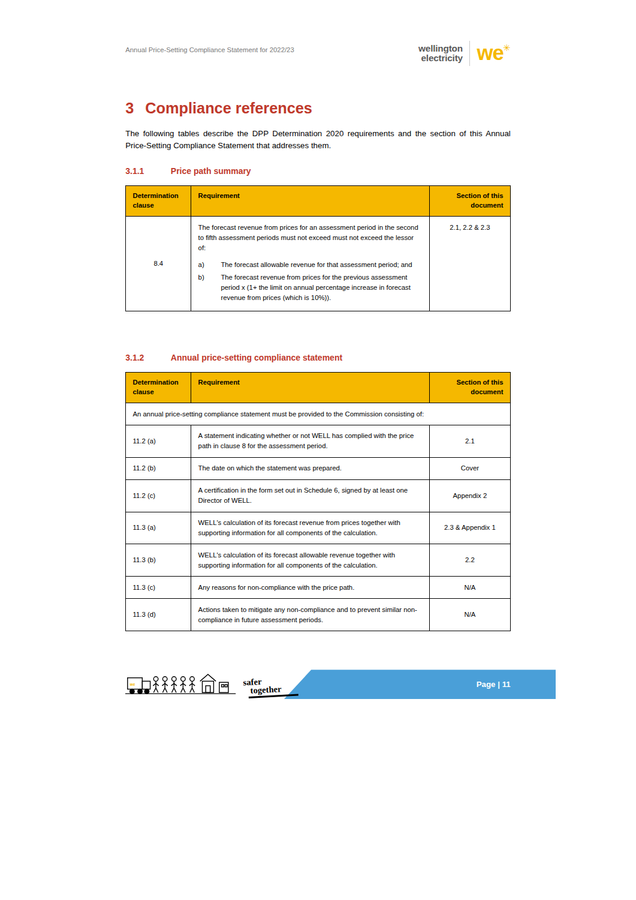Annual Price-Setting Compliance Statement for 2022/23
wellington
electricity
we✳
3 Compliance references
The following tables describe the DPP Determination 2020 requirements and the section of this Annual Price-Setting Compliance Statement that addresses them.
3.1.1 Price path summary
| Determination clause | Requirement | Section of this document |
| --- | --- | --- |
| 8.4 | The forecast revenue from prices for an assessment period in the second to fifth assessment periods must not exceed must not exceed the lessor of: a) The forecast allowable revenue for that assessment period; and b) The forecast revenue from prices for the previous assessment period x (1+ the limit on annual percentage increase in forecast revenue from prices (which is 10%)). | 2.1, 2.2 & 2.3 |
3.1.2 Annual price-setting compliance statement
| Determination clause | Requirement | Section of this document |
| --- | --- | --- |
| An annual price-setting compliance statement must be provided to the Commission consisting of: |
| 11.2 (a) | A statement indicating whether or not WELL has complied with the price path in clause 8 for the assessment period. | 2.1 |
| 11.2 (b) | The date on which the statement was prepared. | Cover |
| 11.2 (c) | A certification in the form set out in Schedule 6, signed by at least one Director of WELL. | Appendix 2 |
| 11.3 (a) | WELL's calculation of its forecast revenue from prices together with supporting information for all components of the calculation. | 2.3 & Appendix 1 |
| 11.3 (b) | WELL's calculation of its forecast allowable revenue together with supporting information for all components of the calculation. | 2.2 |
| 11.3 (c) | Any reasons for non-compliance with the price path. | N/A |
| 11.3 (d) | Actions taken to mitigate any non-compliance and to prevent similar non-compliance in future assessment periods. | N/A |
Page | 11
we
safer together